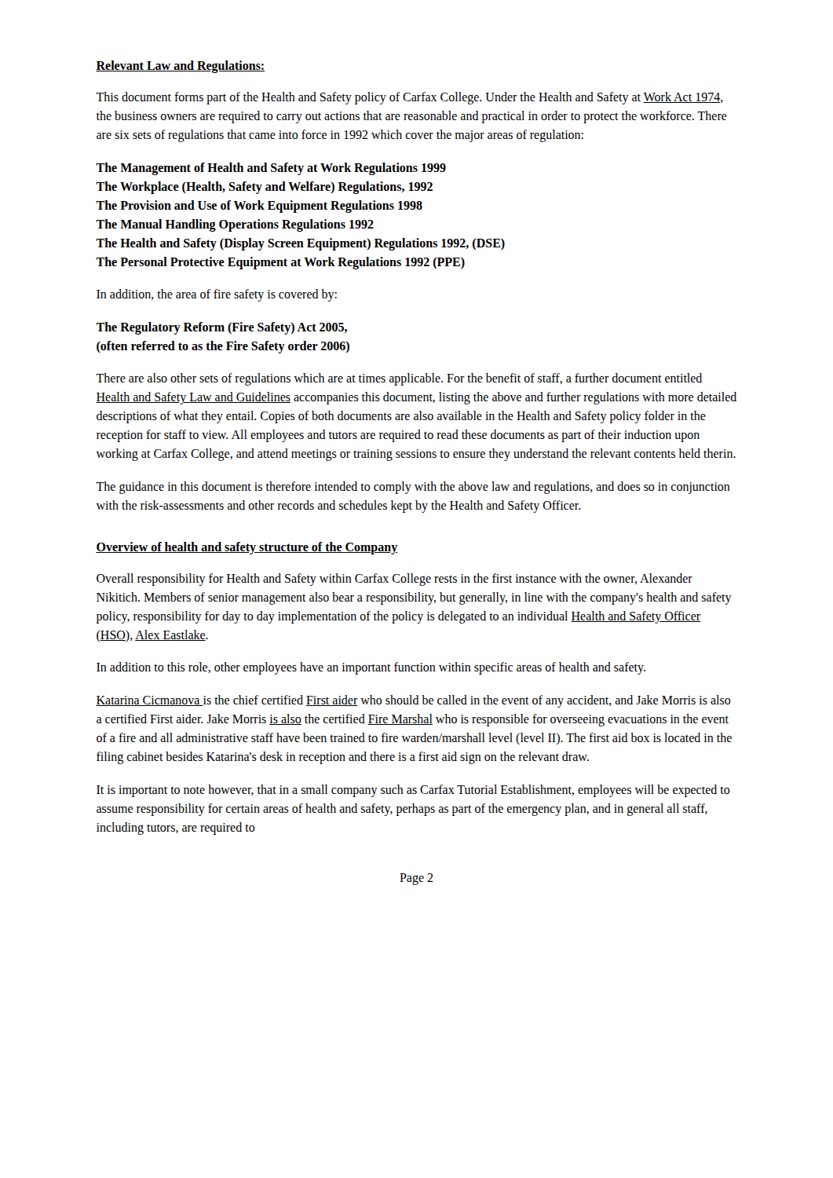Relevant Law and Regulations:
This document forms part of the Health and Safety policy of Carfax College. Under the Health and Safety at Work Act 1974, the business owners are required to carry out actions that are reasonable and practical in order to protect the workforce. There are six sets of regulations that came into force in 1992 which cover the major areas of regulation:
The Management of Health and Safety at Work Regulations 1999 The Workplace (Health, Safety and Welfare) Regulations, 1992 The Provision and Use of Work Equipment Regulations 1998 The Manual Handling Operations Regulations 1992 The Health and Safety (Display Screen Equipment) Regulations 1992, (DSE) The Personal Protective Equipment at Work Regulations 1992 (PPE)
In addition, the area of fire safety is covered by:
The Regulatory Reform (Fire Safety) Act 2005, (often referred to as the Fire Safety order 2006)
There are also other sets of regulations which are at times applicable. For the benefit of staff, a further document entitled Health and Safety Law and Guidelines accompanies this document, listing the above and further regulations with more detailed descriptions of what they entail. Copies of both documents are also available in the Health and Safety policy folder in the reception for staff to view. All employees and tutors are required to read these documents as part of their induction upon working at Carfax College, and attend meetings or training sessions to ensure they understand the relevant contents held therin.
The guidance in this document is therefore intended to comply with the above law and regulations, and does so in conjunction with the risk-assessments and other records and schedules kept by the Health and Safety Officer.
Overview of health and safety structure of the Company
Overall responsibility for Health and Safety within Carfax College rests in the first instance with the owner, Alexander Nikitich. Members of senior management also bear a responsibility, but generally, in line with the company's health and safety policy, responsibility for day to day implementation of the policy is delegated to an individual Health and Safety Officer (HSO), Alex Eastlake.
In addition to this role, other employees have an important function within specific areas of health and safety.
Katarina Cicmanova is the chief certified First aider who should be called in the event of any accident, and Jake Morris is also a certified First aider. Jake Morris is also the certified Fire Marshal who is responsible for overseeing evacuations in the event of a fire and all administrative staff have been trained to fire warden/marshall level (level II). The first aid box is located in the filing cabinet besides Katarina's desk in reception and there is a first aid sign on the relevant draw.
It is important to note however, that in a small company such as Carfax Tutorial Establishment, employees will be expected to assume responsibility for certain areas of health and safety, perhaps as part of the emergency plan, and in general all staff, including tutors, are required to
Page 2